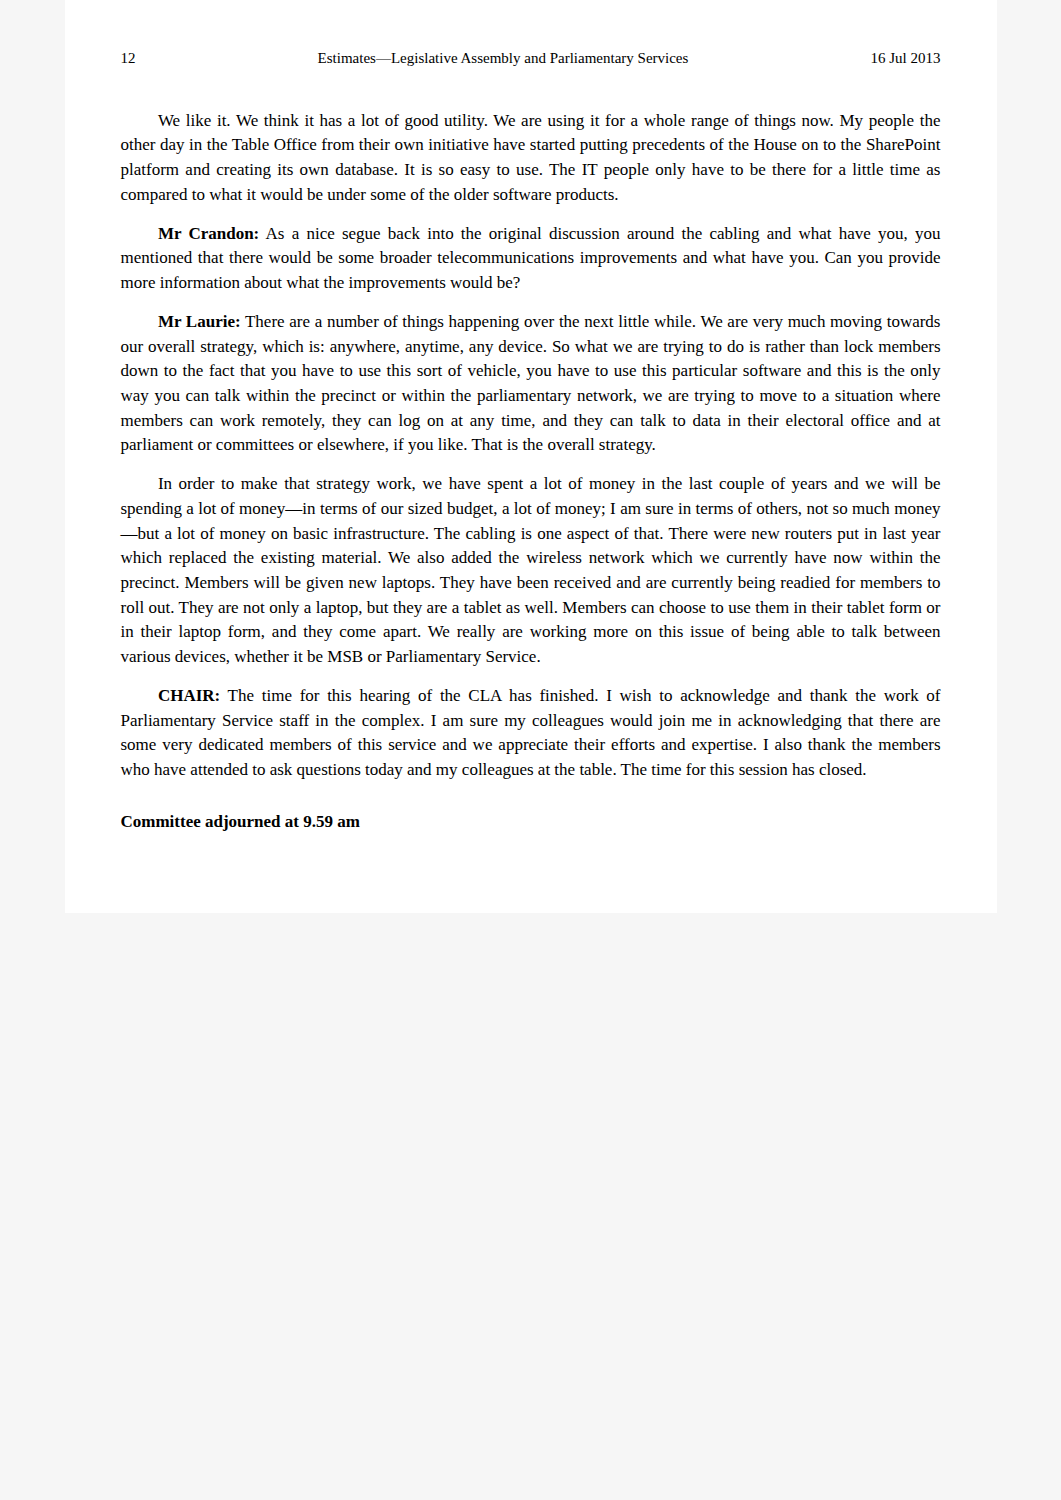12 Estimates—Legislative Assembly and Parliamentary Services 16 Jul 2013
We like it. We think it has a lot of good utility. We are using it for a whole range of things now. My people the other day in the Table Office from their own initiative have started putting precedents of the House on to the SharePoint platform and creating its own database. It is so easy to use. The IT people only have to be there for a little time as compared to what it would be under some of the older software products.
Mr Crandon: As a nice segue back into the original discussion around the cabling and what have you, you mentioned that there would be some broader telecommunications improvements and what have you. Can you provide more information about what the improvements would be?
Mr Laurie: There are a number of things happening over the next little while. We are very much moving towards our overall strategy, which is: anywhere, anytime, any device. So what we are trying to do is rather than lock members down to the fact that you have to use this sort of vehicle, you have to use this particular software and this is the only way you can talk within the precinct or within the parliamentary network, we are trying to move to a situation where members can work remotely, they can log on at any time, and they can talk to data in their electoral office and at parliament or committees or elsewhere, if you like. That is the overall strategy.
In order to make that strategy work, we have spent a lot of money in the last couple of years and we will be spending a lot of money—in terms of our sized budget, a lot of money; I am sure in terms of others, not so much money—but a lot of money on basic infrastructure. The cabling is one aspect of that. There were new routers put in last year which replaced the existing material. We also added the wireless network which we currently have now within the precinct. Members will be given new laptops. They have been received and are currently being readied for members to roll out. They are not only a laptop, but they are a tablet as well. Members can choose to use them in their tablet form or in their laptop form, and they come apart. We really are working more on this issue of being able to talk between various devices, whether it be MSB or Parliamentary Service.
CHAIR: The time for this hearing of the CLA has finished. I wish to acknowledge and thank the work of Parliamentary Service staff in the complex. I am sure my colleagues would join me in acknowledging that there are some very dedicated members of this service and we appreciate their efforts and expertise. I also thank the members who have attended to ask questions today and my colleagues at the table. The time for this session has closed.
Committee adjourned at 9.59 am